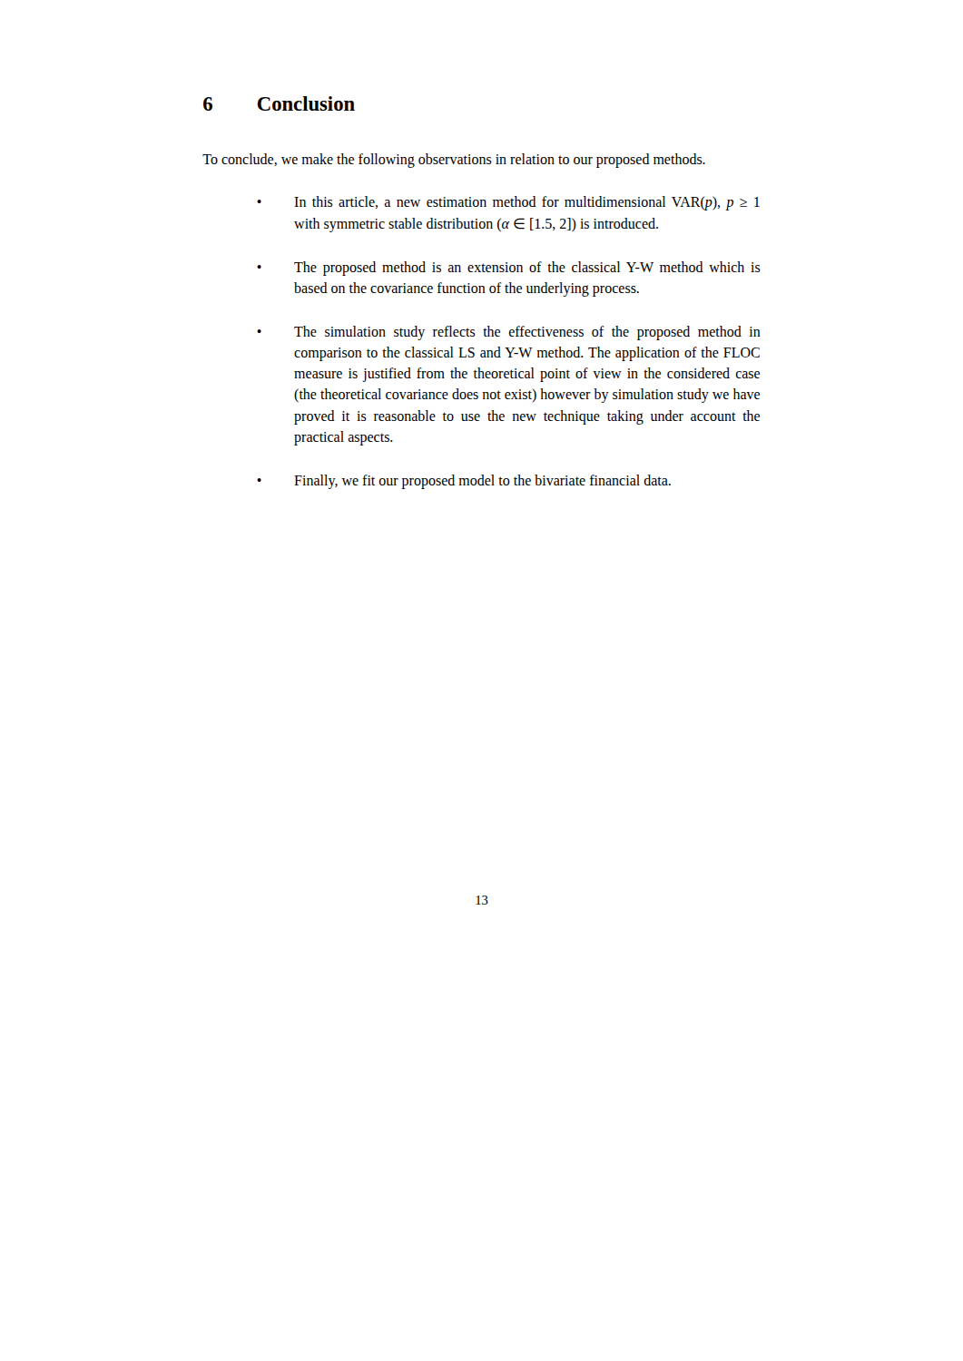6 Conclusion
To conclude, we make the following observations in relation to our proposed methods.
In this article, a new estimation method for multidimensional VAR(p), p ≥ 1 with symmetric stable distribution (α ∈ [1.5, 2]) is introduced.
The proposed method is an extension of the classical Y-W method which is based on the covariance function of the underlying process.
The simulation study reflects the effectiveness of the proposed method in comparison to the classical LS and Y-W method. The application of the FLOC measure is justified from the theoretical point of view in the considered case (the theoretical covariance does not exist) however by simulation study we have proved it is reasonable to use the new technique taking under account the practical aspects.
Finally, we fit our proposed model to the bivariate financial data.
13